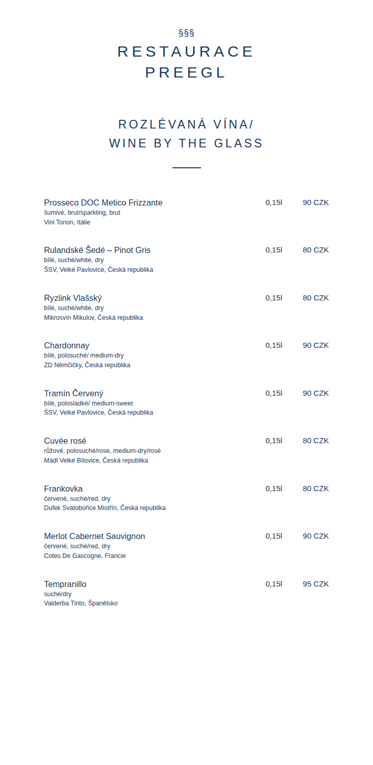§§§
Restaurace Preegl
Rozlévaná vína/ Wine by the glass
Prosseco DOC Metico Frizzante šumivé, brut/sparkling, brut Vini Tonon, Itálie
0,15l 90 CZK
Rulandské Šedé – Pinot Gris bílé, suché/white, dry ŠSV, Velké Pavlovice, Česká republika
0,15l 80 CZK
Ryzlink Vlašský bílé, suché/white, dry Mikrosvín Mikulov, Česká republika
0,15l 80 CZK
Chardonnay bílé, polosuché/ medium-dry ZD Němčičky, Česká republika
0,15l 90 CZK
Tramín Červený bílé, polosladké/ medium-sweet ŠSV, Velké Pavlovice, Česká republika
0,15l 90 CZK
Cuvée rosé růžové, polosuché/rose, medium-dry/rosé Mádl Velké Bílovice, Česká republika
0,15l 80 CZK
Frankovka červené, suché/red, dry Dufek Svatobořice Mistřín, Česká republika
0,15l 80 CZK
Merlot Cabernet Sauvignon červené, suché/red, dry Cotes De Gascogne, Francie
0,15l 90 CZK
Tempranillo suché/dry Valderba Tinto, Španělsko
0,15l 95 CZK